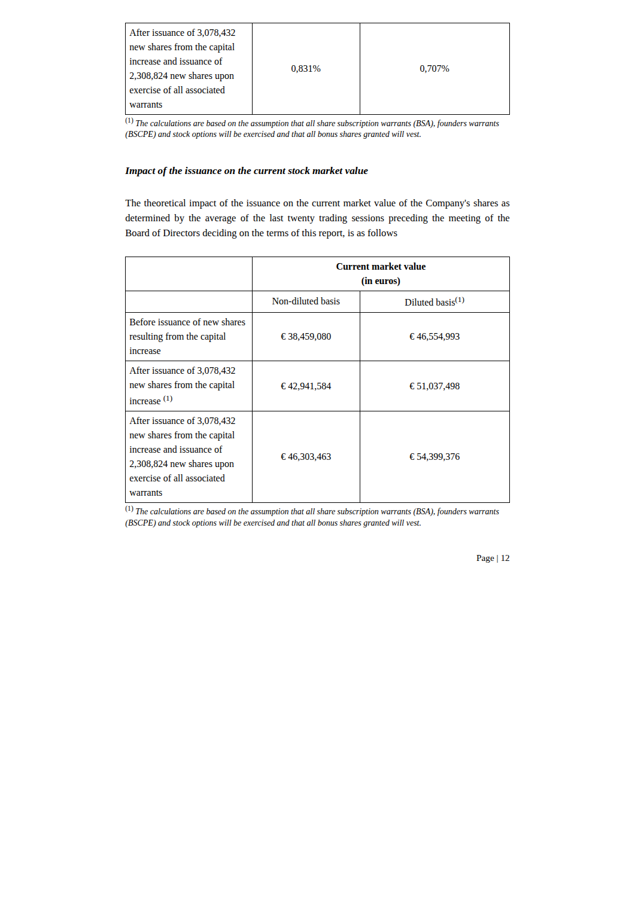| After issuance of 3,078,432 new shares from the capital increase and issuance of 2,308,824 new shares upon exercise of all associated warrants | 0,831% | 0,707% |
(1) The calculations are based on the assumption that all share subscription warrants (BSA), founders warrants (BSCPE) and stock options will be exercised and that all bonus shares granted will vest.
Impact of the issuance on the current stock market value
The theoretical impact of the issuance on the current market value of the Company's shares as determined by the average of the last twenty trading sessions preceding the meeting of the Board of Directors deciding on the terms of this report, is as follows
| | Current market value (in euros) |
| | Non-diluted basis | Diluted basis (1) |
| Before issuance of new shares resulting from the capital increase | € 38,459,080 | € 46,554,993 |
| After issuance of 3,078,432 new shares from the capital increase (1) | € 42,941,584 | € 51,037,498 |
| After issuance of 3,078,432 new shares from the capital increase and issuance of 2,308,824 new shares upon exercise of all associated warrants | € 46,303,463 | € 54,399,376 |
(1) The calculations are based on the assumption that all share subscription warrants (BSA), founders warrants (BSCPE) and stock options will be exercised and that all bonus shares granted will vest.
Page | 12